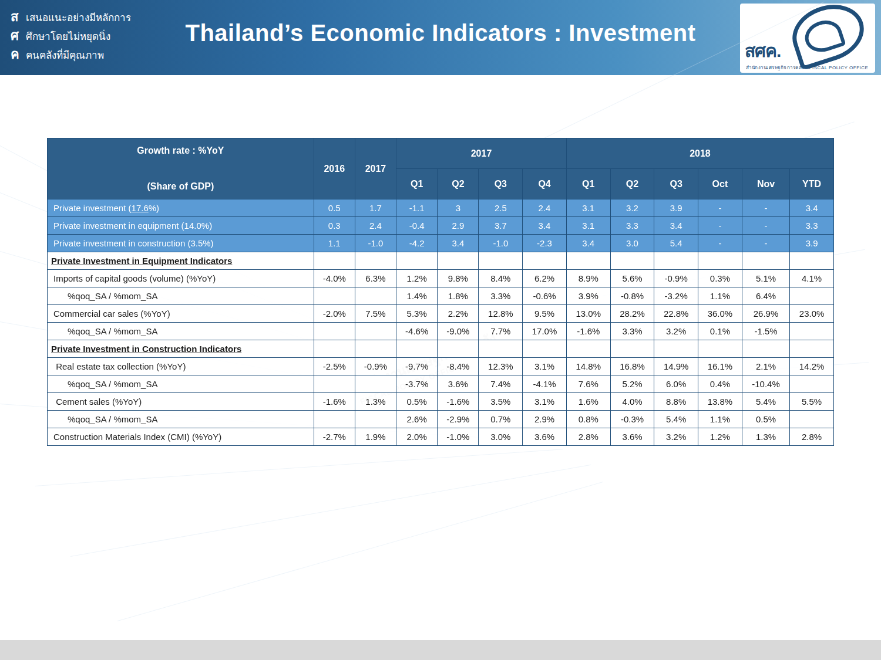สเสนอแนะอย่างมีหลักการ
ศศึกษาโดยไม่หยุดนิ่ง
คคนคลังที่มีคุณภาพ
Thailand’s Economic Indicators : Investment
สศค.
สำนักงานเศรษฐกิจการคลัง FISCAL POLICY OFFICE
สำนักงานเศรษฐกิจการคลัง
FISCAL POLICY OFFICE
| Growth rate : %YoY (Share of GDP) | 2016 | 2017 | 2017 | 2018 |
| --- | --- | --- | --- | --- |
| Q1 | Q2 | Q3 | Q4 | Q1 | Q2 | Q3 | Oct | Nov | YTD |
| Private investment ( 17.6 %) | 0.5 | 1.7 | -1.1 | 3 | 2.5 | 2.4 | 3.1 | 3.2 | 3.9 | - | - | 3.4 |
| Private investment in equipment (14.0%) | 0.3 | 2.4 | -0.4 | 2.9 | 3.7 | 3.4 | 3.1 | 3.3 | 3.4 | - | - | 3.3 |
| Private investment in construction (3.5%) | 1.1 | -1.0 | -4.2 | 3.4 | -1.0 | -2.3 | 3.4 | 3.0 | 5.4 | - | - | 3.9 |
| Private Investment in Equipment Indicators | | | | | | | | | | | | |
| Imports of capital goods (volume) (%YoY) | -4.0% | 6.3% | 1.2% | 9.8% | 8.4% | 6.2% | 8.9% | 5.6% | -0.9% | 0.3% | 5.1% | 4.1% |
| %qoq_SA / %mom_SA | | | 1.4% | 1.8% | 3.3% | -0.6% | 3.9% | -0.8% | -3.2% | 1.1% | 6.4% | |
| Commercial car sales (%YoY) | -2.0% | 7.5% | 5.3% | 2.2% | 12.8% | 9.5% | 13.0% | 28.2% | 22.8% | 36.0% | 26.9% | 23.0% |
| %qoq_SA / %mom_SA | | | -4.6% | -9.0% | 7.7% | 17.0% | -1.6% | 3.3% | 3.2% | 0.1% | -1.5% | |
| Private Investment in Construction Indicators | | | | | | | | | | | | |
| Real estate tax collection (%YoY) | -2.5% | -0.9% | -9.7% | -8.4% | 12.3% | 3.1% | 14.8% | 16.8% | 14.9% | 16.1% | 2.1% | 14.2% |
| %qoq_SA / %mom_SA | | | -3.7% | 3.6% | 7.4% | -4.1% | 7.6% | 5.2% | 6.0% | 0.4% | -10.4% | |
| Cement sales (%YoY) | -1.6% | 1.3% | 0.5% | -1.6% | 3.5% | 3.1% | 1.6% | 4.0% | 8.8% | 13.8% | 5.4% | 5.5% |
| %qoq_SA / %mom_SA | | | 2.6% | -2.9% | 0.7% | 2.9% | 0.8% | -0.3% | 5.4% | 1.1% | 0.5% | |
| Construction Materials Index (CMI) (%YoY) | -2.7% | 1.9% | 2.0% | -1.0% | 3.0% | 3.6% | 2.8% | 3.6% | 3.2% | 1.2% | 1.3% | 2.8% |